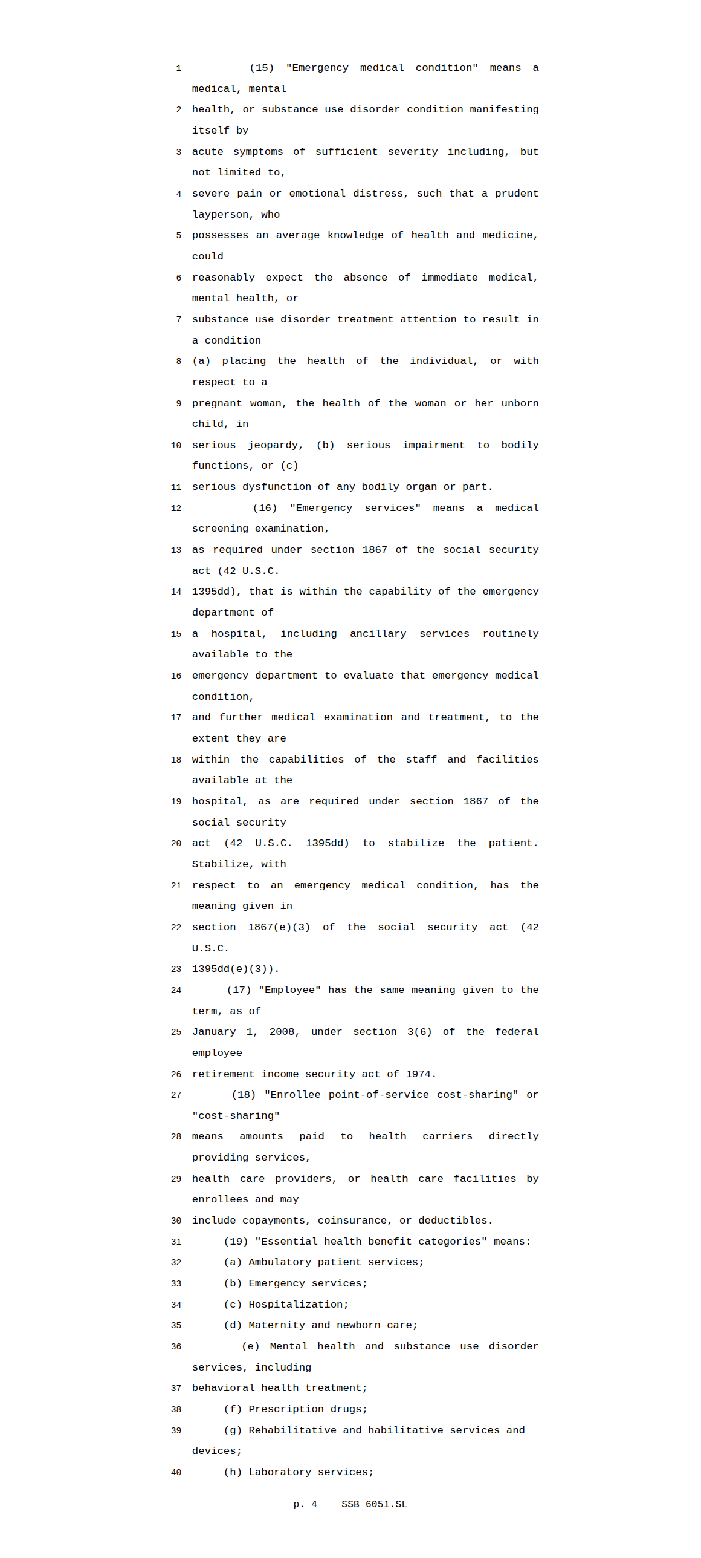1 (15) "Emergency medical condition" means a medical, mental
2 health, or substance use disorder condition manifesting itself by
3 acute symptoms of sufficient severity including, but not limited to,
4 severe pain or emotional distress, such that a prudent layperson, who
5 possesses an average knowledge of health and medicine, could
6 reasonably expect the absence of immediate medical, mental health, or
7 substance use disorder treatment attention to result in a condition
8(a) placing the health of the individual, or with respect to a
9 pregnant woman, the health of the woman or her unborn child, in
10 serious jeopardy, (b) serious impairment to bodily functions, or (c)
11 serious dysfunction of any bodily organ or part.
12 (16) "Emergency services" means a medical screening examination,
13 as required under section 1867 of the social security act (42 U.S.C.
141395dd), that is within the capability of the emergency department of
15 a hospital, including ancillary services routinely available to the
16 emergency department to evaluate that emergency medical condition,
17 and further medical examination and treatment, to the extent they are
18 within the capabilities of the staff and facilities available at the
19 hospital, as are required under section 1867 of the social security
20 act (42 U.S.C. 1395dd) to stabilize the patient. Stabilize, with
21 respect to an emergency medical condition, has the meaning given in
22 section 1867(e)(3) of the social security act (42 U.S.C.
231395dd(e)(3)).
24 (17) "Employee" has the same meaning given to the term, as of
25 January 1, 2008, under section 3(6) of the federal employee
26 retirement income security act of 1974.
27 (18) "Enrollee point-of-service cost-sharing" or "cost-sharing"
28 means amounts paid to health carriers directly providing services,
29 health care providers, or health care facilities by enrollees and may
30 include copayments, coinsurance, or deductibles.
31 (19) "Essential health benefit categories" means:
32 (a) Ambulatory patient services;
33 (b) Emergency services;
34 (c) Hospitalization;
35 (d) Maternity and newborn care;
36 (e) Mental health and substance use disorder services, including
37 behavioral health treatment;
38 (f) Prescription drugs;
39 (g) Rehabilitative and habilitative services and devices;
40 (h) Laboratory services;
p. 4 SSB 6051.SL